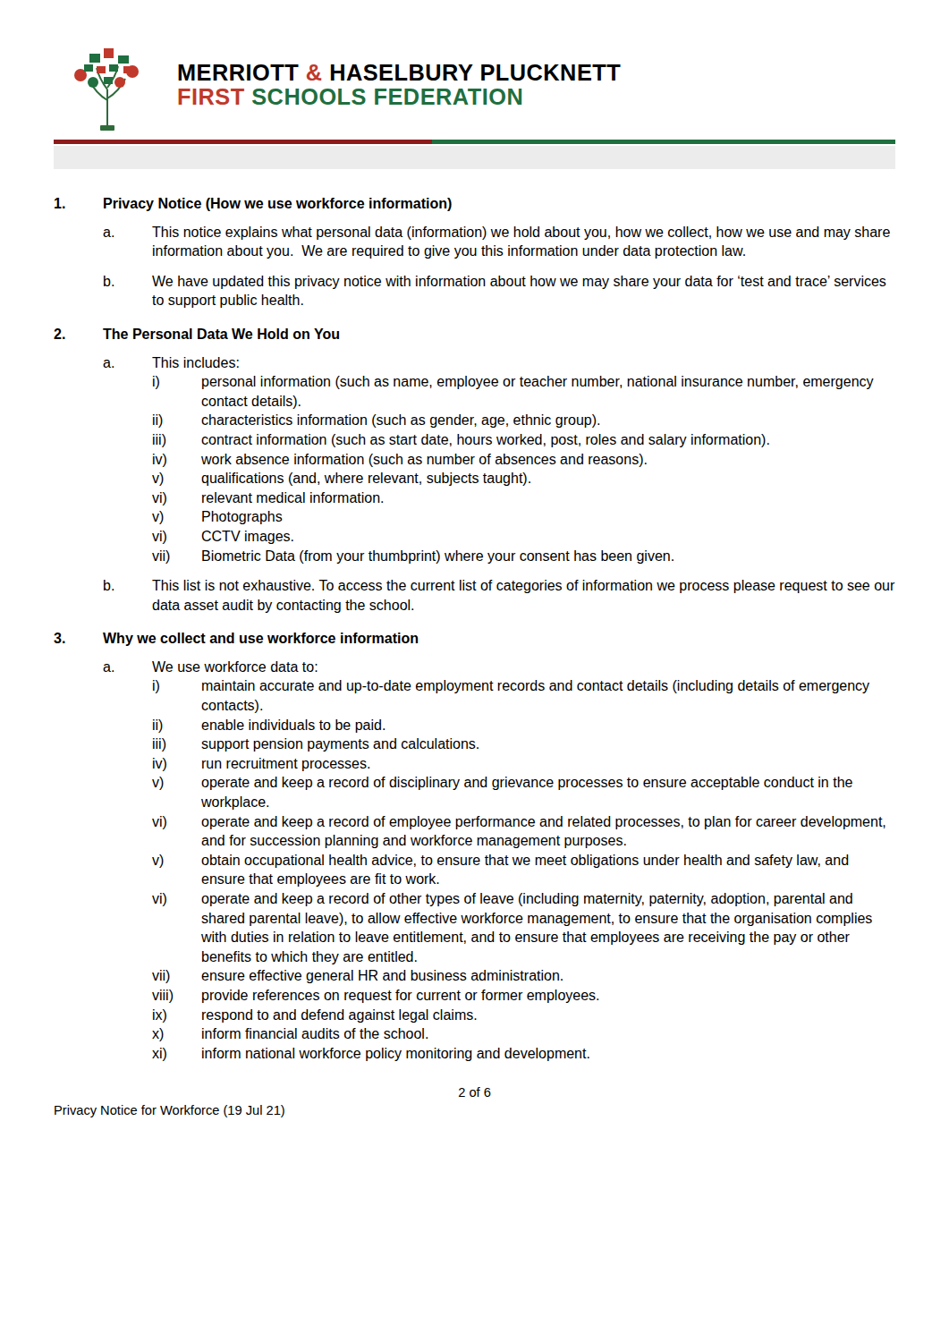MERRIOTT & HASELBURY PLUCKNETT
FIRST SCHOOLS FEDERATION
Privacy Notice (How we use workforce information)
This notice explains what personal data (information) we hold about you, how we collect, how we use and may share information about you. We are required to give you this information under data protection law.
We have updated this privacy notice with information about how we may share your data for ‘test and trace’ services to support public health.
The Personal Data We Hold on You
This includes:
personal information (such as name, employee or teacher number, national insurance number, emergency contact details).
characteristics information (such as gender, age, ethnic group).
contract information (such as start date, hours worked, post, roles and salary information).
work absence information (such as number of absences and reasons).
qualifications (and, where relevant, subjects taught).
relevant medical information.
Photographs
CCTV images.
Biometric Data (from your thumbprint) where your consent has been given.
This list is not exhaustive. To access the current list of categories of information we process please request to see our data asset audit by contacting the school.
Why we collect and use workforce information
We use workforce data to:
maintain accurate and up-to-date employment records and contact details (including details of emergency contacts).
enable individuals to be paid.
support pension payments and calculations.
run recruitment processes.
operate and keep a record of disciplinary and grievance processes to ensure acceptable conduct in the workplace.
operate and keep a record of employee performance and related processes, to plan for career development, and for succession planning and workforce management purposes.
obtain occupational health advice, to ensure that we meet obligations under health and safety law, and ensure that employees are fit to work.
operate and keep a record of other types of leave (including maternity, paternity, adoption, parental and shared parental leave), to allow effective workforce management, to ensure that the organisation complies with duties in relation to leave entitlement, and to ensure that employees are receiving the pay or other benefits to which they are entitled.
ensure effective general HR and business administration.
provide references on request for current or former employees.
respond to and defend against legal claims.
inform financial audits of the school.
inform national workforce policy monitoring and development.
2 of 6
Privacy Notice for Workforce (19 Jul 21)